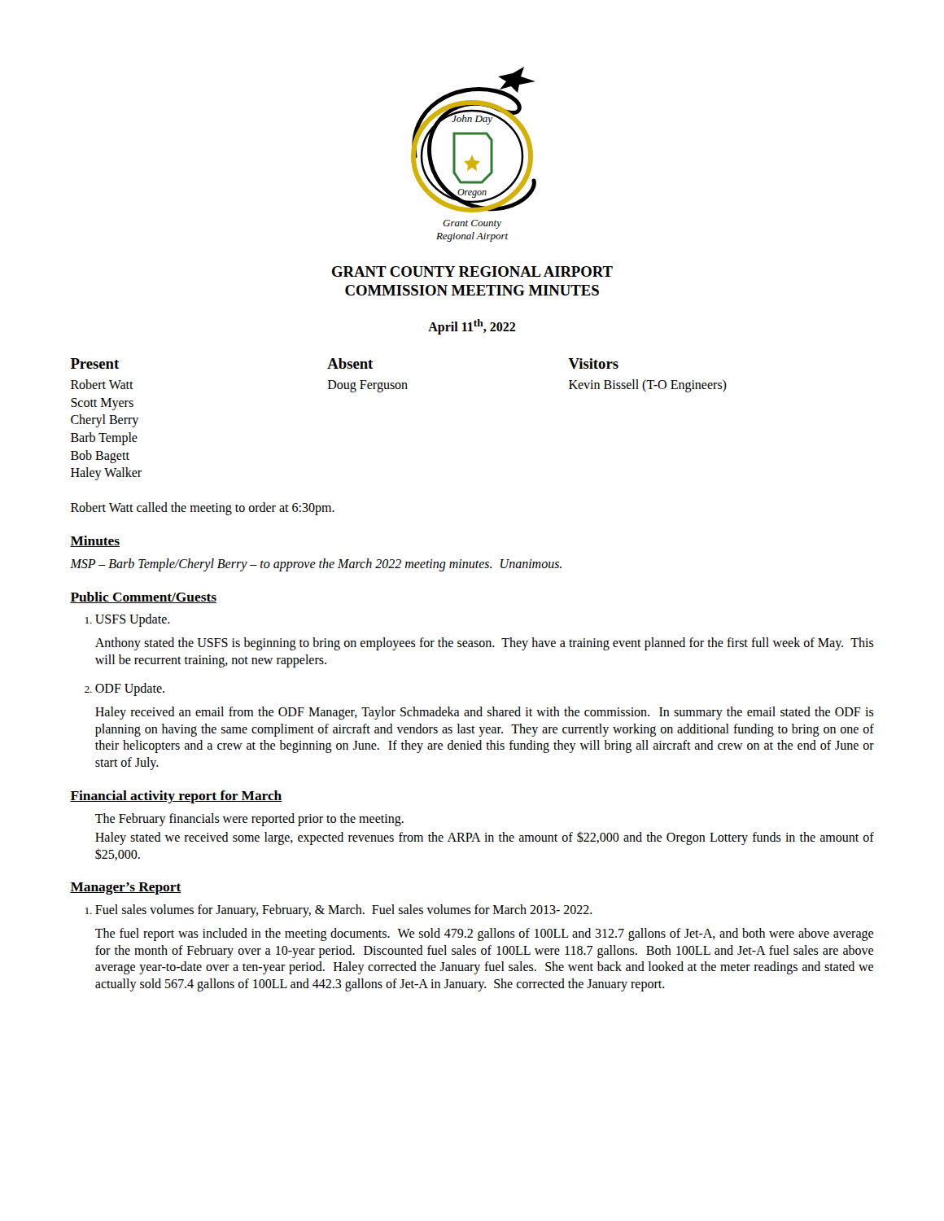John Day Oregon Grant County Regional Airport
GRANT COUNTY REGIONAL AIRPORT
COMMISSION MEETING MINUTES
April 11th, 2022
| Present | Absent | Visitors |
| --- | --- | --- |
| Robert Watt | Doug Ferguson | Kevin Bissell (T-O Engineers) |
| Scott Myers | | |
| Cheryl Berry | | |
| Barb Temple | | |
| Bob Bagett | | |
| Haley Walker | | |
Robert Watt called the meeting to order at 6:30pm.
Minutes
MSP – Barb Temple/Cheryl Berry – to approve the March 2022 meeting minutes. Unanimous.
Public Comment/Guests
USFS Update.
Anthony stated the USFS is beginning to bring on employees for the season. They have a training event planned for the first full week of May. This will be recurrent training, not new rappelers.
ODF Update.
Haley received an email from the ODF Manager, Taylor Schmadeka and shared it with the commission. In summary the email stated the ODF is planning on having the same compliment of aircraft and vendors as last year. They are currently working on additional funding to bring on one of their helicopters and a crew at the beginning on June. If they are denied this funding they will bring all aircraft and crew on at the end of June or start of July.
Financial activity report for March
The February financials were reported prior to the meeting.
Haley stated we received some large, expected revenues from the ARPA in the amount of $22,000 and the Oregon Lottery funds in the amount of $25,000.
Manager’s Report
Fuel sales volumes for January, February, & March. Fuel sales volumes for March 2013- 2022.
The fuel report was included in the meeting documents. We sold 479.2 gallons of 100LL and 312.7 gallons of Jet-A, and both were above average for the month of February over a 10-year period. Discounted fuel sales of 100LL were 118.7 gallons. Both 100LL and Jet-A fuel sales are above average year-to-date over a ten-year period. Haley corrected the January fuel sales. She went back and looked at the meter readings and stated we actually sold 567.4 gallons of 100LL and 442.3 gallons of Jet-A in January. She corrected the January report.